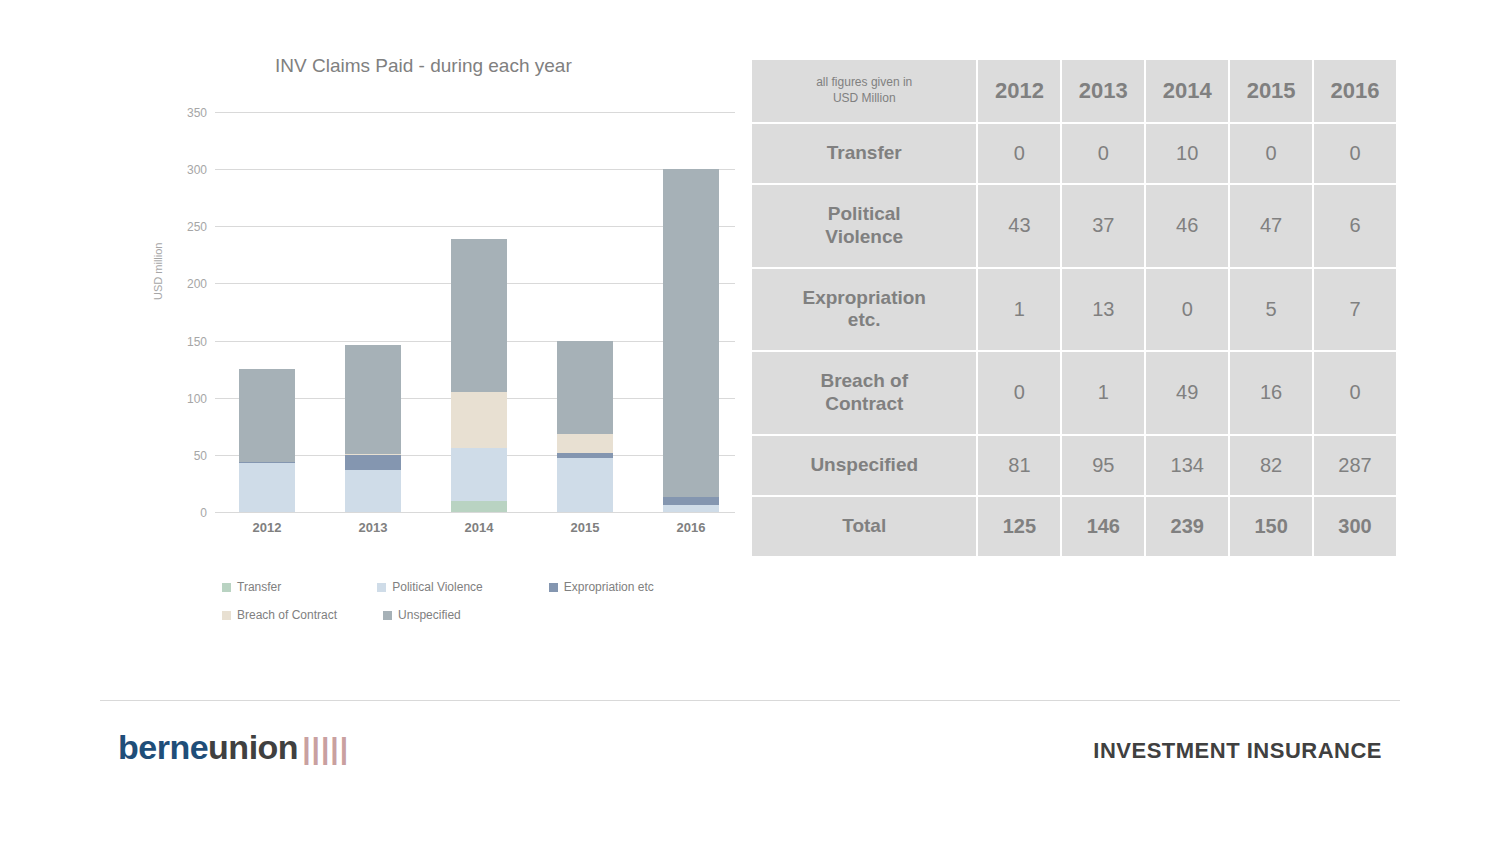INV Claims Paid - during each year
USD million
0
50
100
150
200
250
300
350
2012
2013
2014
2015
2016
Transfer
Political Violence
Expropriation etc
Breach of Contract
Unspecified
| all figures given in USD Million | 2012 | 2013 | 2014 | 2015 | 2016 |
| Transfer | 0 | 0 | 10 | 0 | 0 |
| Political Violence | 43 | 37 | 46 | 47 | 6 |
| Expropriation etc. | 1 | 13 | 0 | 5 | 7 |
| Breach of Contract | 0 | 1 | 49 | 16 | 0 |
| Unspecified | 81 | 95 | 134 | 82 | 287 |
| Total | 125 | 146 | 239 | 150 | 300 |
berne union|||||
INVESTMENT INSURANCE